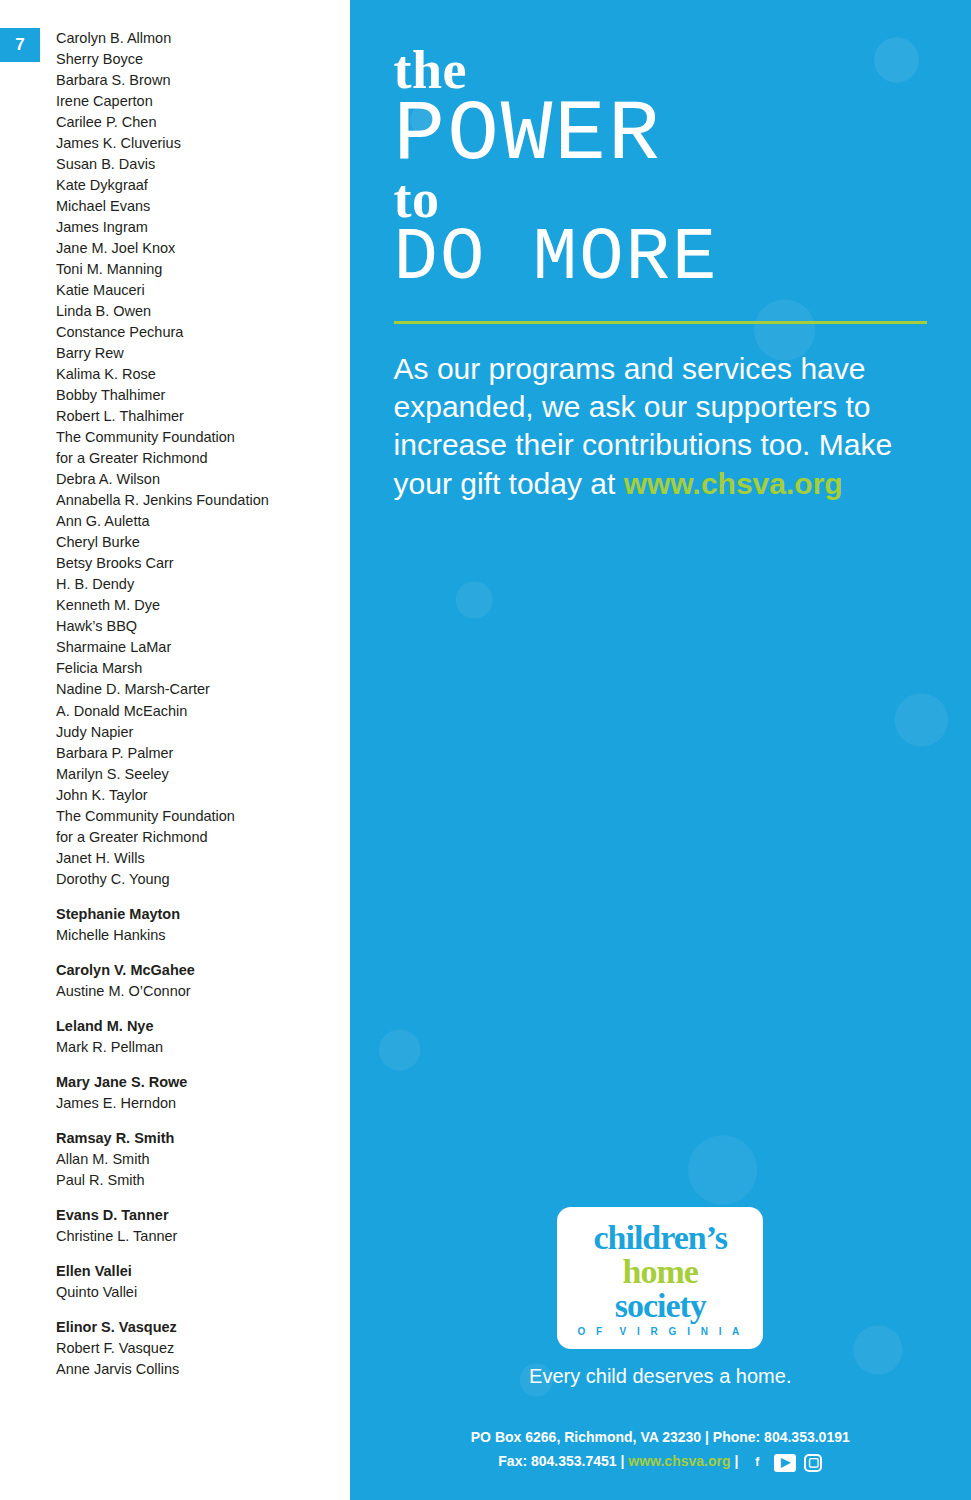7
Carolyn B. Allmon
Sherry Boyce
Barbara S. Brown
Irene Caperton
Carilee P. Chen
James K. Cluverius
Susan B. Davis
Kate Dykgraaf
Michael Evans
James Ingram
Jane M. Joel Knox
Toni M. Manning
Katie Mauceri
Linda B. Owen
Constance Pechura
Barry Rew
Kalima K. Rose
Bobby Thalhimer
Robert L. Thalhimer
The Community Foundation
for a Greater Richmond
Debra A. Wilson
Annabella R. Jenkins Foundation
Ann G. Auletta
Cheryl Burke
Betsy Brooks Carr
H. B. Dendy
Kenneth M. Dye
Hawk’s BBQ
Sharmaine LaMar
Felicia Marsh
Nadine D. Marsh-Carter
A. Donald McEachin
Judy Napier
Barbara P. Palmer
Marilyn S. Seeley
John K. Taylor
The Community Foundation
for a Greater Richmond
Janet H. Wills
Dorothy C. Young
Stephanie Mayton
Michelle Hankins
Carolyn V. McGahee
Austine M. O’Connor
Leland M. Nye
Mark R. Pellman
Mary Jane S. Rowe
James E. Herndon
Ramsay R. Smith
Allan M. Smith
Paul R. Smith
Evans D. Tanner
Christine L. Tanner
Ellen Vallei
Quinto Vallei
Elinor S. Vasquez
Robert F. Vasquez
Anne Jarvis Collins
the Power to Do More
As our programs and services have expanded, we ask our supporters to increase their contributions too. Make your gift today at www.chsva.org
children’s home society O F V I R G I N I A
Every child deserves a home.
PO Box 6266, Richmond, VA 23230 | Phone: 804.353.0191
Fax: 804.353.7451 | www.chsva.org | f ▶ ▢